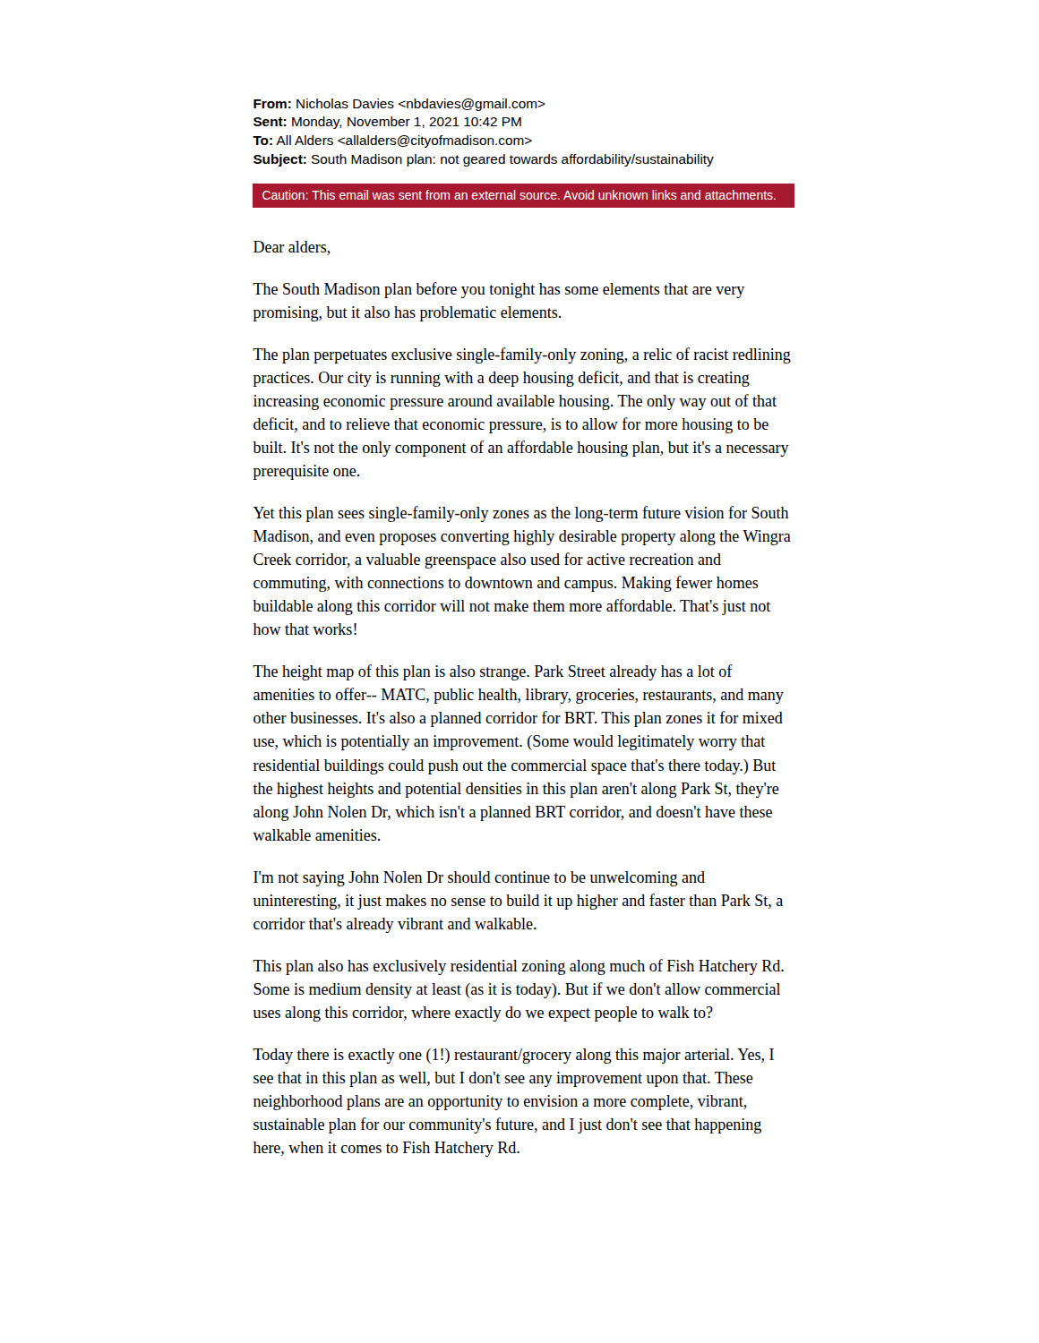From: Nicholas Davies <nbdavies@gmail.com>
Sent: Monday, November 1, 2021 10:42 PM
To: All Alders <allalders@cityofmadison.com>
Subject: South Madison plan: not geared towards affordability/sustainability
Caution: This email was sent from an external source. Avoid unknown links and attachments.
Dear alders,
The South Madison plan before you tonight has some elements that are very promising, but it also has problematic elements.
The plan perpetuates exclusive single-family-only zoning, a relic of racist redlining practices. Our city is running with a deep housing deficit, and that is creating increasing economic pressure around available housing. The only way out of that deficit, and to relieve that economic pressure, is to allow for more housing to be built. It's not the only component of an affordable housing plan, but it's a necessary prerequisite one.
Yet this plan sees single-family-only zones as the long-term future vision for South Madison, and even proposes converting highly desirable property along the Wingra Creek corridor, a valuable greenspace also used for active recreation and commuting, with connections to downtown and campus. Making fewer homes buildable along this corridor will not make them more affordable. That's just not how that works!
The height map of this plan is also strange. Park Street already has a lot of amenities to offer-- MATC, public health, library, groceries, restaurants, and many other businesses. It's also a planned corridor for BRT. This plan zones it for mixed use, which is potentially an improvement. (Some would legitimately worry that residential buildings could push out the commercial space that's there today.) But the highest heights and potential densities in this plan aren't along Park St, they're along John Nolen Dr, which isn't a planned BRT corridor, and doesn't have these walkable amenities.
I'm not saying John Nolen Dr should continue to be unwelcoming and uninteresting, it just makes no sense to build it up higher and faster than Park St, a corridor that's already vibrant and walkable.
This plan also has exclusively residential zoning along much of Fish Hatchery Rd. Some is medium density at least (as it is today). But if we don't allow commercial uses along this corridor, where exactly do we expect people to walk to?
Today there is exactly one (1!) restaurant/grocery along this major arterial. Yes, I see that in this plan as well, but I don't see any improvement upon that. These neighborhood plans are an opportunity to envision a more complete, vibrant, sustainable plan for our community's future, and I just don't see that happening here, when it comes to Fish Hatchery Rd.